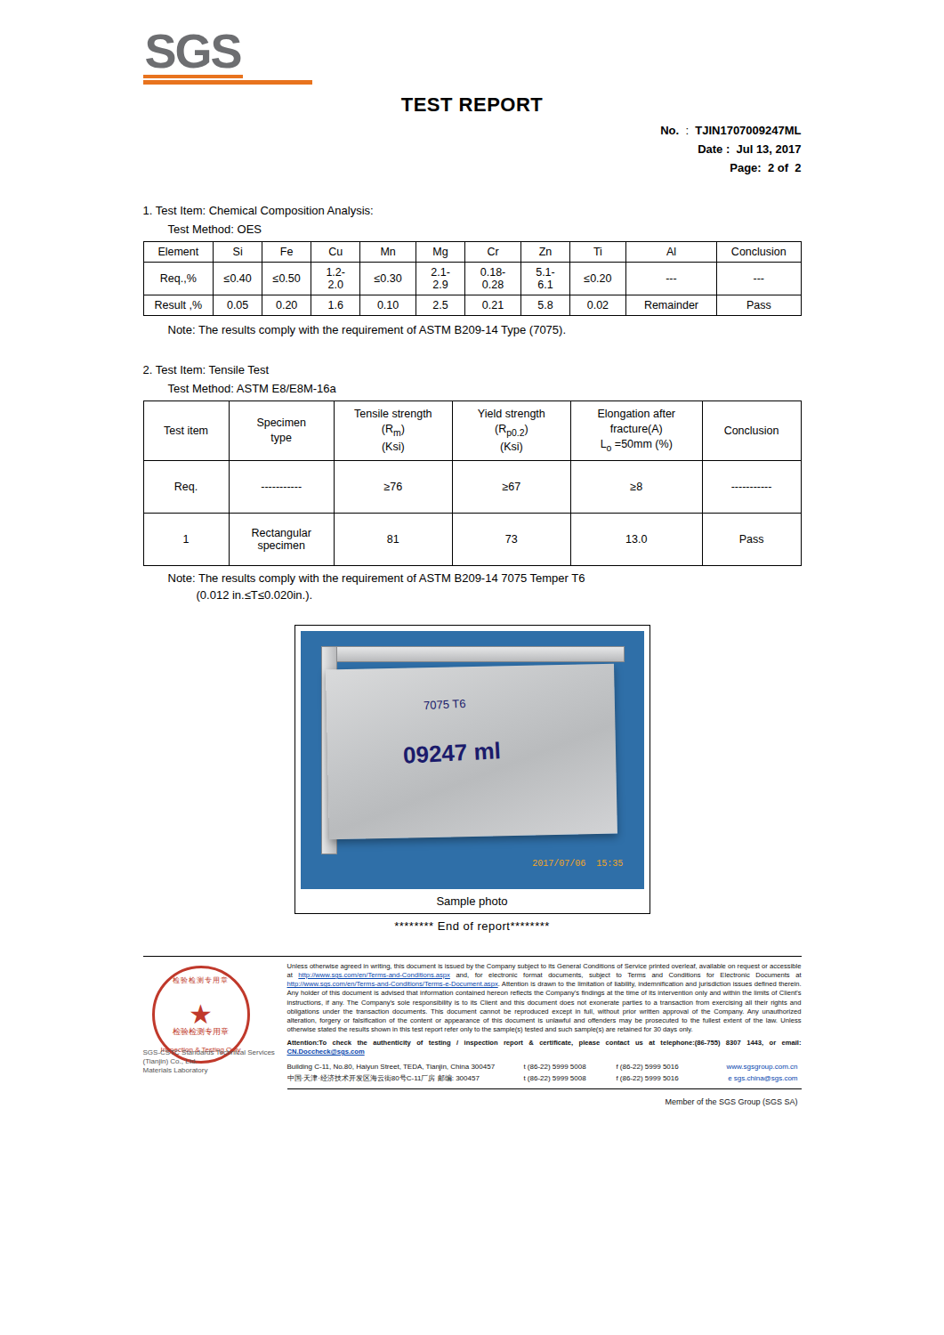SGS
TEST REPORT
No. : TJIN1707009247ML
Date : Jul 13, 2017
Page: 2 of 2
1. Test Item: Chemical Composition Analysis:
Test Method: OES
| Element | Si | Fe | Cu | Mn | Mg | Cr | Zn | Ti | Al | Conclusion |
| --- | --- | --- | --- | --- | --- | --- | --- | --- | --- | --- |
| Req.,% | ≤0.40 | ≤0.50 | 1.2- 2.0 | ≤0.30 | 2.1- 2.9 | 0.18- 0.28 | 5.1- 6.1 | ≤0.20 | --- | --- |
| Result ,% | 0.05 | 0.20 | 1.6 | 0.10 | 2.5 | 0.21 | 5.8 | 0.02 | Remainder | Pass |
Note: The results comply with the requirement of ASTM B209-14 Type (7075).
2. Test Item: Tensile Test
Test Method: ASTM E8/E8M-16a
| Test item | Specimen type | Tensile strength (R m ) (Ksi) | Yield strength (R p0.2 ) (Ksi) | Elongation after fracture(A) L o =50mm (%) | Conclusion |
| --- | --- | --- | --- | --- | --- |
| Req. | ----------- | ≥76 | ≥67 | ≥8 | ----------- |
| 1 | Rectangular specimen | 81 | 73 | 13.0 | Pass |
Note: The results comply with the requirement of ASTM B209-14 7075 Temper T6
(0.012 in.≤T≤0.020in.).
7075 T6
09247 ml
2017/07/06 15:35
Sample photo
******** End of report********
检验检测专用章
★
检验检测专用章
Inspection & Testing Only
SGS-CSTC Standards Technical Services (Tianjin) Co., Ltd.
Materials Laboratory
Unless otherwise agreed in writing, this document is issued by the Company subject to its General Conditions of Service printed overleaf, available on request or accessible at http://www.sgs.com/en/Terms-and-Conditions.aspx and, for electronic format documents, subject to Terms and Conditions for Electronic Documents at http://www.sgs.com/en/Terms-and-Conditions/Terms-e-Document.aspx. Attention is drawn to the limitation of liability, indemnification and jurisdiction issues defined therein. Any holder of this document is advised that information contained hereon reflects the Company's findings at the time of its intervention only and within the limits of Client's instructions, if any. The Company's sole responsibility is to its Client and this document does not exonerate parties to a transaction from exercising all their rights and obligations under the transaction documents. This document cannot be reproduced except in full, without prior written approval of the Company. Any unauthorized alteration, forgery or falsification of the content or appearance of this document is unlawful and offenders may be prosecuted to the fullest extent of the law. Unless otherwise stated the results shown in this test report refer only to the sample(s) tested and such sample(s) are retained for 30 days only.
Attention:To check the authenticity of testing / inspection report & certificate, please contact us at telephone:(86-755) 8307 1443, or email: CN.Doccheck@sgs.com
| Building C-11, No.80, Haiyun Street, TEDA, Tianjin, China 300457 | t (86-22) 5999 5008 | f (86-22) 5999 5016 | www.sgsgroup.com.cn |
| 中国·天津·经济技术开发区海云街80号C-11厂房 邮编: 300457 | t (86-22) 5999 5008 | f (86-22) 5999 5016 | e sgs.china@sgs.com |
Member of the SGS Group (SGS SA)